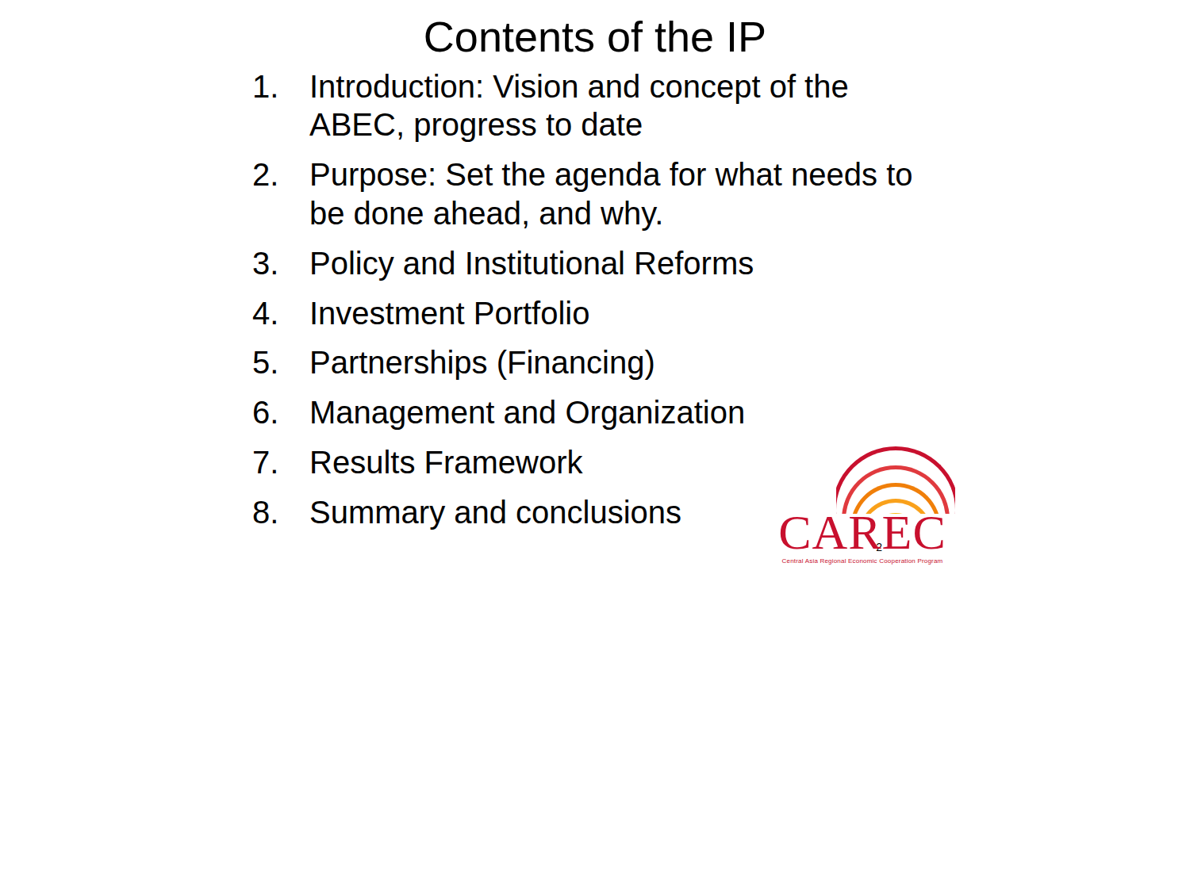Contents of the IP
Introduction: Vision and concept of the ABEC, progress to date
Purpose: Set the agenda for what needs to be done ahead, and why.
Policy and Institutional Reforms
Investment Portfolio
Partnerships (Financing)
Management and Organization
Results Framework
Summary and conclusions
2
CAREC
Central Asia Regional Economic Cooperation Program